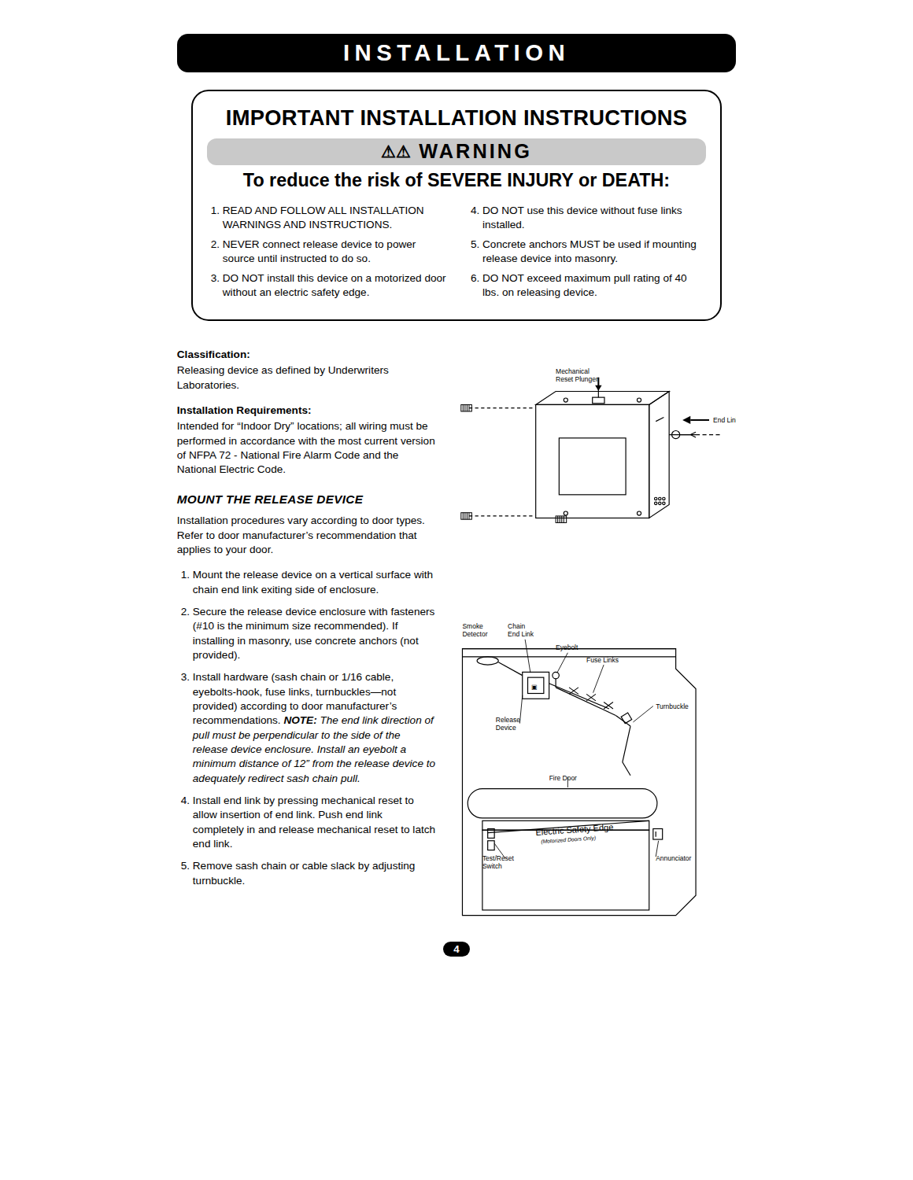INSTALLATION
IMPORTANT INSTALLATION INSTRUCTIONS
⚠⚠ WARNING
To reduce the risk of SEVERE INJURY or DEATH:
READ AND FOLLOW ALL INSTALLATION WARNINGS AND INSTRUCTIONS.
NEVER connect release device to power source until instructed to do so.
DO NOT install this device on a motorized door without an electric safety edge.
DO NOT use this device without fuse links installed.
Concrete anchors MUST be used if mounting release device into masonry.
DO NOT exceed maximum pull rating of 40 lbs. on releasing device.
Classification:
Releasing device as defined by Underwriters Laboratories.
Installation Requirements:
Intended for “Indoor Dry” locations; all wiring must be performed in accordance with the most current version of NFPA 72 - National Fire Alarm Code and the National Electric Code.
MOUNT THE RELEASE DEVICE
Installation procedures vary according to door types. Refer to door manufacturer’s recommendation that applies to your door.
Mount the release device on a vertical surface with chain end link exiting side of enclosure.
Secure the release device enclosure with fasteners (#10 is the minimum size recommended). If installing in masonry, use concrete anchors (not provided).
Install hardware (sash chain or 1/16 cable, eyebolts-hook, fuse links, turnbuckles—not provided) according to door manufacturer’s recommendations. NOTE: The end link direction of pull must be perpendicular to the side of the release device enclosure. Install an eyebolt a minimum distance of 12” from the release device to adequately redirect sash chain pull.
Install end link by pressing mechanical reset to allow insertion of end link. Push end link completely in and release mechanical reset to latch end link.
Remove sash chain or cable slack by adjusting turnbuckle.
Mechanical Reset Plunger End Link ▣ Smoke Detector Chain End Link Eyebolt Fuse Links Turnbuckle Release Device Fire Door Test/Reset Switch Annunciator Electric Safety Edge (Motorized Doors Only)
4